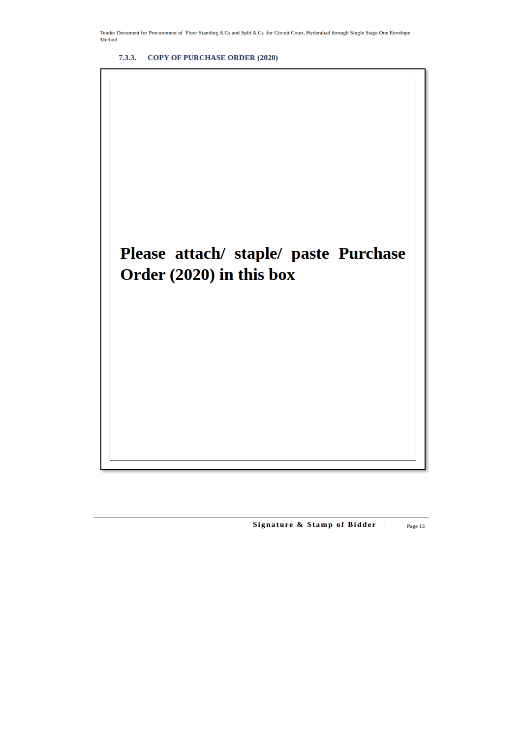Tender Document for Procurement of Floor Standing A.Cs and Split A.Cs for Circuit Court, Hyderabad through Single Stage One Envelope Method
7.3.3. COPY OF PURCHASE ORDER (2020)
Please attach/ staple/ paste Purchase Order (2020) in this box
Signature & Stamp of Bidder
Page 13